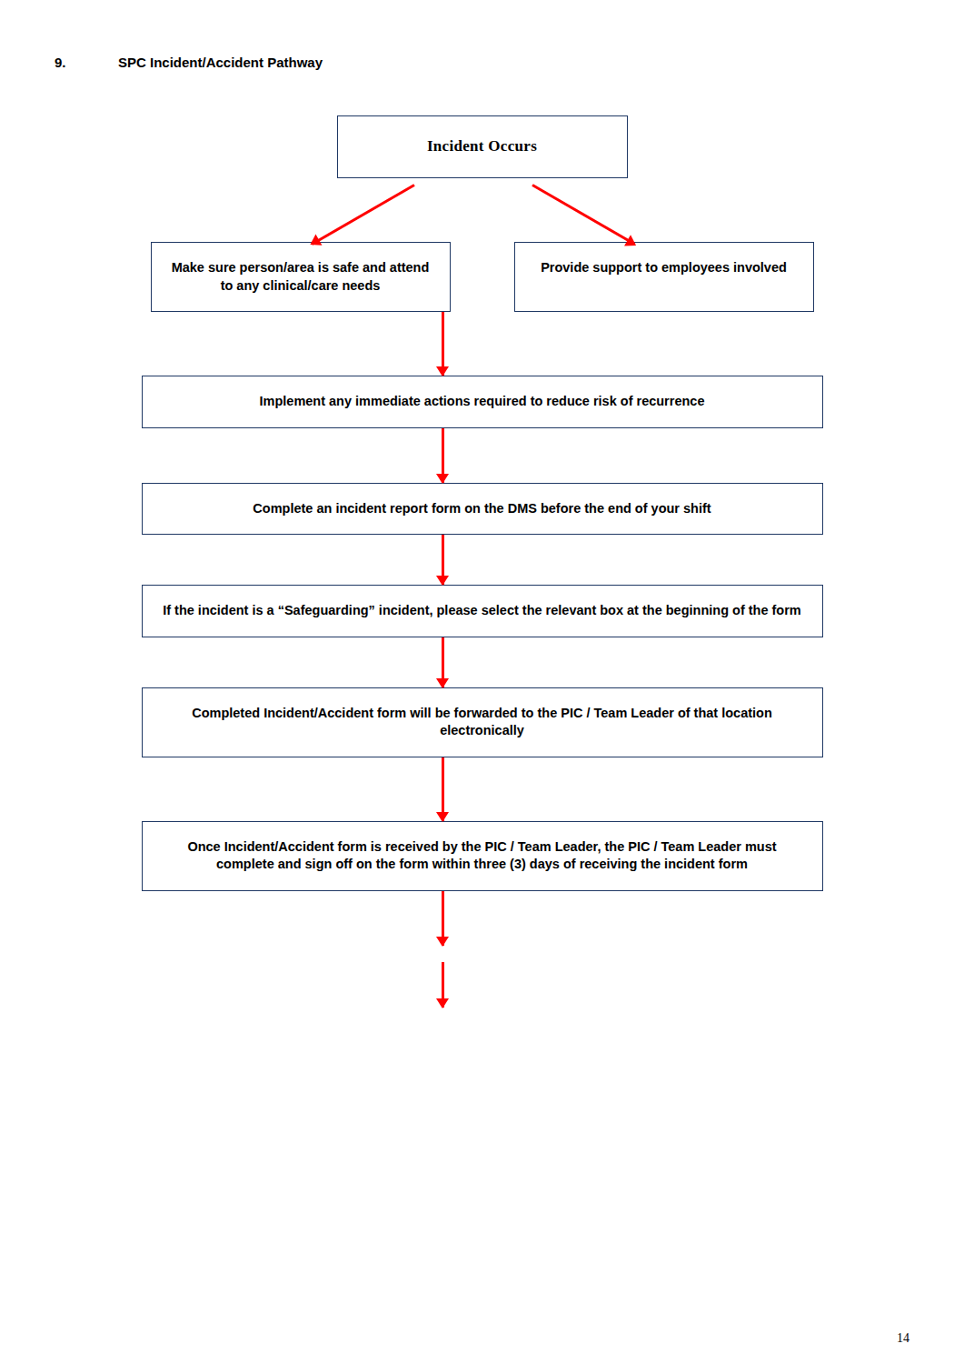9. SPC Incident/Accident Pathway
Incident Occurs
Make sure person/area is safe and attend to any clinical/care needs
Provide support to employees involved
Implement any immediate actions required to reduce risk of recurrence
Complete an incident report form on the DMS before the end of your shift
If the incident is a “Safeguarding” incident, please select the relevant box at the beginning of the form
Completed Incident/Accident form will be forwarded to the PIC / Team Leader of that location electronically
Once Incident/Accident form is received by the PIC / Team Leader, the PIC / Team Leader must complete and sign off on the form within three (3) days of receiving the incident form
14